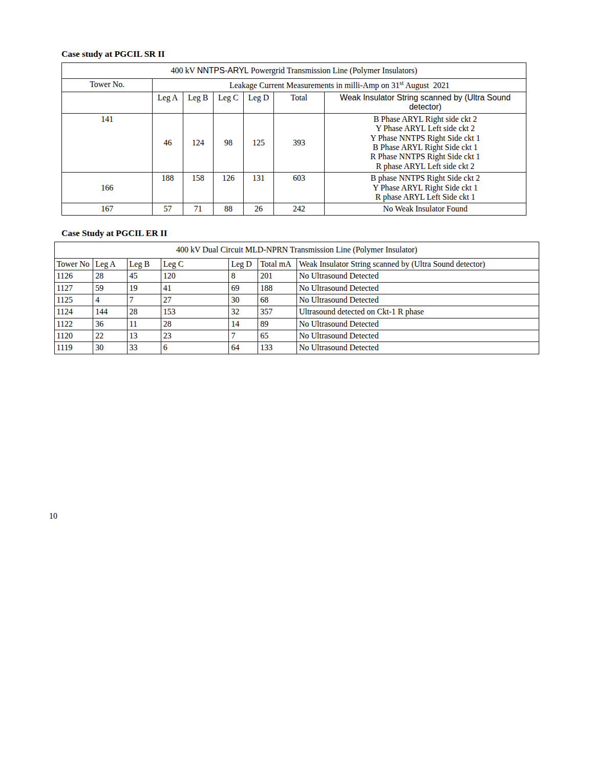Case study at PGCIL SR II
| 400 kV NNTPS-ARYL Powergrid Transmission Line (Polymer Insulators) |
| Tower No. | Leakage Current Measurements in milli-Amp on 31 st August 2021 |
| | Leg A | Leg B | Leg C | Leg D | Total | Weak Insulator String scanned by (Ultra Sound detector) |
| 141 | 46 | 124 | 98 | 125 | 393 | B Phase ARYL Right side ckt 2 Y Phase ARYL Left side ckt 2 Y Phase NNTPS Right Side ckt 1 B Phase ARYL Right Side ckt 1 R Phase NNTPS Right Side ckt 1 R phase ARYL Left side ckt 2 |
| 166 | 188 | 158 | 126 | 131 | 603 | B phase NNTPS Right Side ckt 2 Y Phase ARYL Right Side ckt 1 R phase ARYL Left Side ckt 1 |
| 167 | 57 | 71 | 88 | 26 | 242 | No Weak Insulator Found |
Case Study at PGCIL ER II
| 400 kV Dual Circuit MLD-NPRN Transmission Line (Polymer Insulator) |
| Tower No | Leg A | Leg B | Leg C | Leg D | Total mA | Weak Insulator String scanned by (Ultra Sound detector) |
| 1126 | 28 | 45 | 120 | 8 | 201 | No Ultrasound Detected |
| 1127 | 59 | 19 | 41 | 69 | 188 | No Ultrasound Detected |
| 1125 | 4 | 7 | 27 | 30 | 68 | No Ultrasound Detected |
| 1124 | 144 | 28 | 153 | 32 | 357 | Ultrasound detected on Ckt-1 R phase |
| 1122 | 36 | 11 | 28 | 14 | 89 | No Ultrasound Detected |
| 1120 | 22 | 13 | 23 | 7 | 65 | No Ultrasound Detected |
| 1119 | 30 | 33 | 6 | 64 | 133 | No Ultrasound Detected |
10